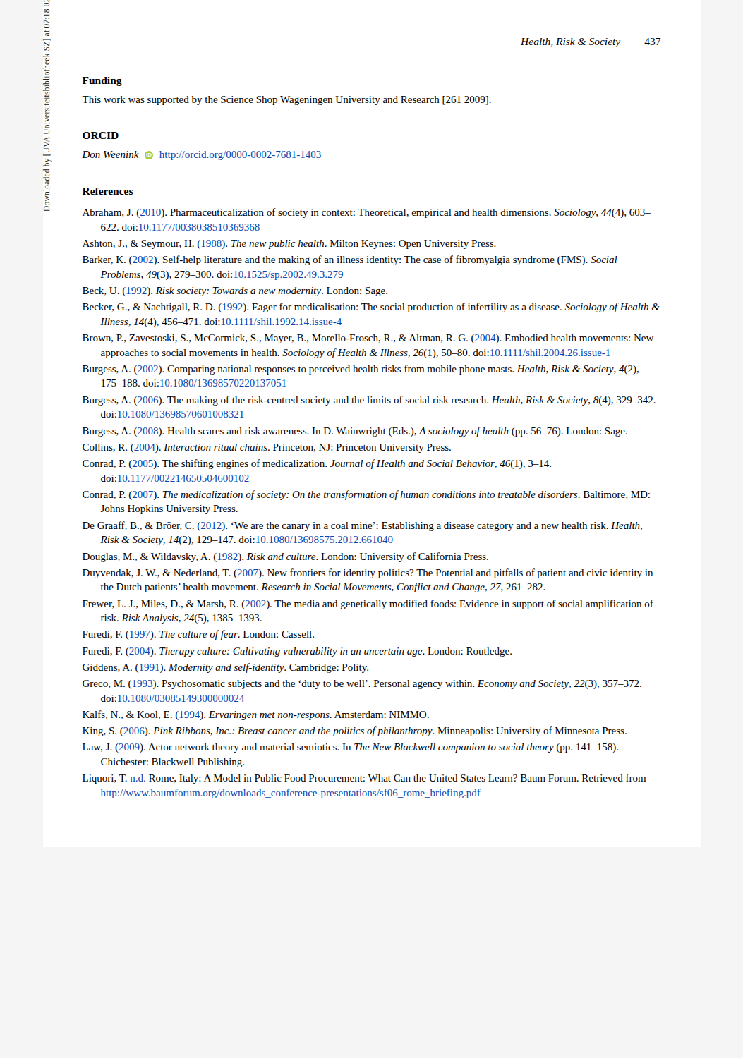Downloaded by [UVA Universiteitsbibliotheek SZ] at 07:18 02 February 2016
Health, Risk & Society 437
Funding
This work was supported by the Science Shop Wageningen University and Research [261 2009].
ORCID
Don Weenink iD http://orcid.org/0000-0002-7681-1403
References
Abraham, J. (2010). Pharmaceuticalization of society in context: Theoretical, empirical and health dimensions. Sociology, 44(4), 603–622. doi:10.1177/0038038510369368
Ashton, J., & Seymour, H. (1988). The new public health. Milton Keynes: Open University Press.
Barker, K. (2002). Self-help literature and the making of an illness identity: The case of fibromyalgia syndrome (FMS). Social Problems, 49(3), 279–300. doi:10.1525/sp.2002.49.3.279
Beck, U. (1992). Risk society: Towards a new modernity. London: Sage.
Becker, G., & Nachtigall, R. D. (1992). Eager for medicalisation: The social production of infertility as a disease. Sociology of Health & Illness, 14(4), 456–471. doi:10.1111/shil.1992.14.issue-4
Brown, P., Zavestoski, S., McCormick, S., Mayer, B., Morello-Frosch, R., & Altman, R. G. (2004). Embodied health movements: New approaches to social movements in health. Sociology of Health & Illness, 26(1), 50–80. doi:10.1111/shil.2004.26.issue-1
Burgess, A. (2002). Comparing national responses to perceived health risks from mobile phone masts. Health, Risk & Society, 4(2), 175–188. doi:10.1080/13698570220137051
Burgess, A. (2006). The making of the risk-centred society and the limits of social risk research. Health, Risk & Society, 8(4), 329–342. doi:10.1080/13698570601008321
Burgess, A. (2008). Health scares and risk awareness. In D. Wainwright (Eds.), A sociology of health (pp. 56–76). London: Sage.
Collins, R. (2004). Interaction ritual chains. Princeton, NJ: Princeton University Press.
Conrad, P. (2005). The shifting engines of medicalization. Journal of Health and Social Behavior, 46(1), 3–14. doi:10.1177/002214650504600102
Conrad, P. (2007). The medicalization of society: On the transformation of human conditions into treatable disorders. Baltimore, MD: Johns Hopkins University Press.
De Graaff, B., & Bröer, C. (2012). ‘We are the canary in a coal mine’: Establishing a disease category and a new health risk. Health, Risk & Society, 14(2), 129–147. doi:10.1080/13698575.2012.661040
Douglas, M., & Wildavsky, A. (1982). Risk and culture. London: University of California Press.
Duyvendak, J. W., & Nederland, T. (2007). New frontiers for identity politics? The Potential and pitfalls of patient and civic identity in the Dutch patients’ health movement. Research in Social Movements, Conflict and Change, 27, 261–282.
Frewer, L. J., Miles, D., & Marsh, R. (2002). The media and genetically modified foods: Evidence in support of social amplification of risk. Risk Analysis, 24(5), 1385–1393.
Furedi, F. (1997). The culture of fear. London: Cassell.
Furedi, F. (2004). Therapy culture: Cultivating vulnerability in an uncertain age. London: Routledge.
Giddens, A. (1991). Modernity and self-identity. Cambridge: Polity.
Greco, M. (1993). Psychosomatic subjects and the ‘duty to be well’. Personal agency within. Economy and Society, 22(3), 357–372. doi:10.1080/03085149300000024
Kalfs, N., & Kool, E. (1994). Ervaringen met non-respons. Amsterdam: NIMMO.
King, S. (2006). Pink Ribbons, Inc.: Breast cancer and the politics of philanthropy. Minneapolis: University of Minnesota Press.
Law, J. (2009). Actor network theory and material semiotics. In The New Blackwell companion to social theory (pp. 141–158). Chichester: Blackwell Publishing.
Liquori, T. n.d. Rome, Italy: A Model in Public Food Procurement: What Can the United States Learn? Baum Forum. Retrieved from http://www.baumforum.org/downloads_conference-presentations/sf06_rome_briefing.pdf